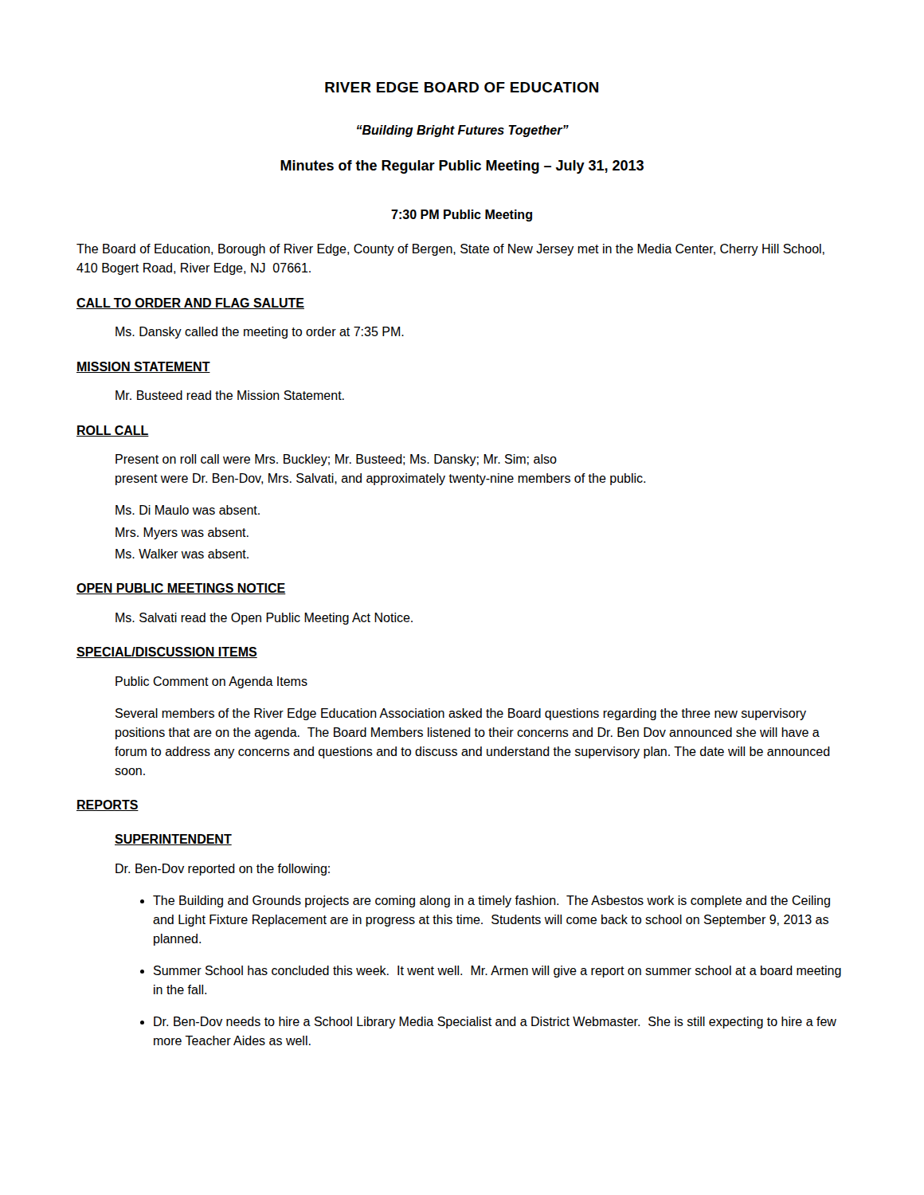RIVER EDGE BOARD OF EDUCATION
“Building Bright Futures Together”
Minutes of the Regular Public Meeting – July 31, 2013
7:30 PM Public Meeting
The Board of Education, Borough of River Edge, County of Bergen, State of New Jersey met in the Media Center, Cherry Hill School, 410 Bogert Road, River Edge, NJ 07661.
CALL TO ORDER AND FLAG SALUTE
Ms. Dansky called the meeting to order at 7:35 PM.
MISSION STATEMENT
Mr. Busteed read the Mission Statement.
ROLL CALL
Present on roll call were Mrs. Buckley; Mr. Busteed; Ms. Dansky; Mr. Sim; also
present were Dr. Ben-Dov, Mrs. Salvati, and approximately twenty-nine members of the public.
Ms. Di Maulo was absent.
Mrs. Myers was absent.
Ms. Walker was absent.
OPEN PUBLIC MEETINGS NOTICE
Ms. Salvati read the Open Public Meeting Act Notice.
SPECIAL/DISCUSSION ITEMS
Public Comment on Agenda Items
Several members of the River Edge Education Association asked the Board questions regarding the three new supervisory positions that are on the agenda. The Board Members listened to their concerns and Dr. Ben Dov announced she will have a forum to address any concerns and questions and to discuss and understand the supervisory plan. The date will be announced soon.
REPORTS
SUPERINTENDENT
Dr. Ben-Dov reported on the following:
The Building and Grounds projects are coming along in a timely fashion. The Asbestos work is complete and the Ceiling and Light Fixture Replacement are in progress at this time. Students will come back to school on September 9, 2013 as planned.
Summer School has concluded this week. It went well. Mr. Armen will give a report on summer school at a board meeting in the fall.
Dr. Ben-Dov needs to hire a School Library Media Specialist and a District Webmaster. She is still expecting to hire a few more Teacher Aides as well.